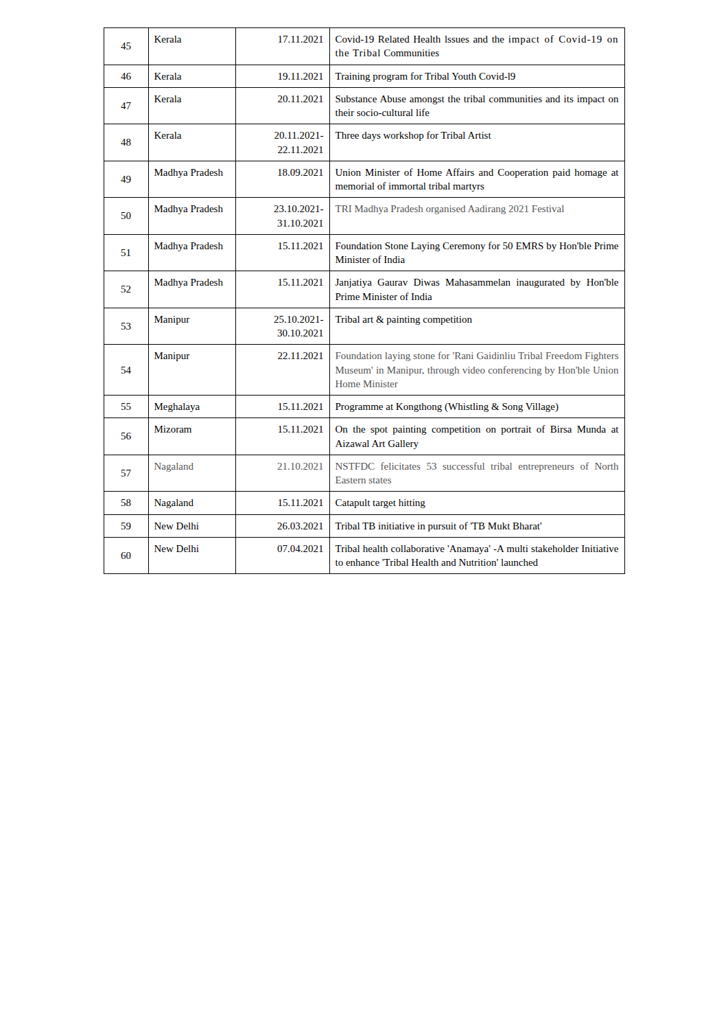| 45 | Kerala | 17.11.2021 | Covid-19 Related Health lssues and the impact of Covid-19 on the Tribal Communities |
| 46 | Kerala | 19.11.2021 | Training program for Tribal Youth Covid-l9 |
| 47 | Kerala | 20.11.2021 | Substance Abuse amongst the tribal communities and its impact on their socio-cultural life |
| 48 | Kerala | 20.11.2021- 22.11.2021 | Three days workshop for Tribal Artist |
| 49 | Madhya Pradesh | 18.09.2021 | Union Minister of Home Affairs and Cooperation paid homage at memorial of immortal tribal martyrs |
| 50 | Madhya Pradesh | 23.10.2021- 31.10.2021 | TRI Madhya Pradesh organised Aadirang 2021 Festival |
| 51 | Madhya Pradesh | 15.11.2021 | Foundation Stone Laying Ceremony for 50 EMRS by Hon'ble Prime Minister of India |
| 52 | Madhya Pradesh | 15.11.2021 | Janjatiya Gaurav Diwas Mahasammelan inaugurated by Hon'ble Prime Minister of India |
| 53 | Manipur | 25.10.2021- 30.10.2021 | Tribal art & painting competition |
| 54 | Manipur | 22.11.2021 | Foundation laying stone for 'Rani Gaidinliu Tribal Freedom Fighters Museum' in Manipur, through video conferencing by Hon'ble Union Home Minister |
| 55 | Meghalaya | 15.11.2021 | Programme at Kongthong (Whistling & Song Village) |
| 56 | Mizoram | 15.11.2021 | On the spot painting competition on portrait of Birsa Munda at Aizawal Art Gallery |
| 57 | Nagaland | 21.10.2021 | NSTFDC felicitates 53 successful tribal entrepreneurs of North Eastern states |
| 58 | Nagaland | 15.11.2021 | Catapult target hitting |
| 59 | New Delhi | 26.03.2021 | Tribal TB initiative in pursuit of 'TB Mukt Bharat' |
| 60 | New Delhi | 07.04.2021 | Tribal health collaborative 'Anamaya' -A multi stakeholder Initiative to enhance 'Tribal Health and Nutrition' launched |